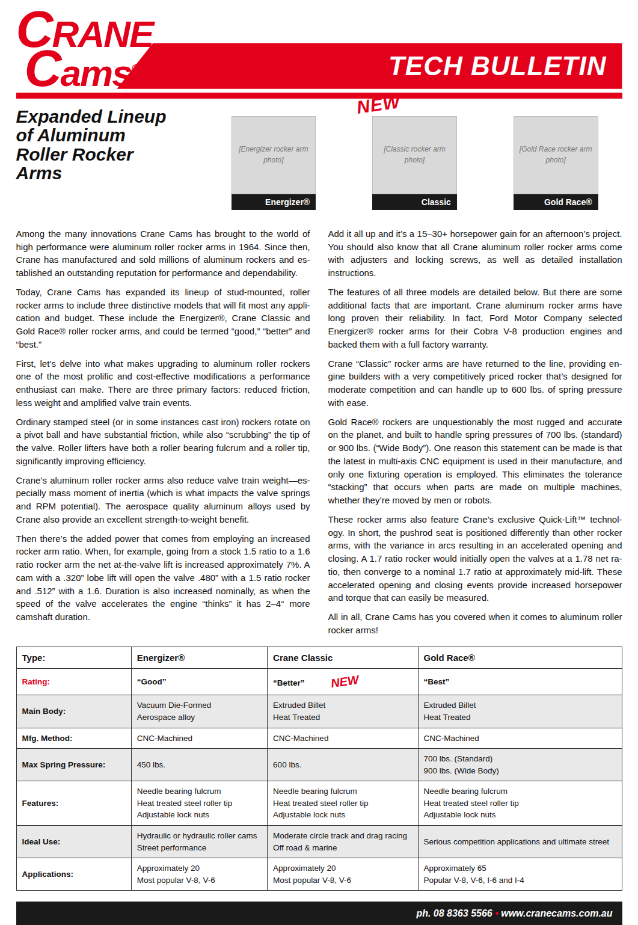CRANE Cams®
Tech Bulletin
Expanded Lineup
of Aluminum
Roller Rocker
Arms
NEW
[Energizer rocker arm photo]
Energizer®
[Classic rocker arm photo]
Classic
[Gold Race rocker arm photo]
Gold Race®
Among the many innovations Crane Cams has brought to the world of high performance were aluminum roller rocker arms in 1964. Since then, Crane has manufactured and sold millions of aluminum rockers and established an outstanding reputation for performance and dependability.
Today, Crane Cams has expanded its lineup of stud-mounted, roller rocker arms to include three distinctive models that will fit most any application and budget. These include the Energizer®, Crane Classic and Gold Race® roller rocker arms, and could be termed “good,” “better” and “best.”
First, let’s delve into what makes upgrading to aluminum roller rockers one of the most prolific and cost-effective modifications a performance enthusiast can make. There are three primary factors: reduced friction, less weight and amplified valve train events.
Ordinary stamped steel (or in some instances cast iron) rockers rotate on a pivot ball and have substantial friction, while also “scrubbing” the tip of the valve. Roller lifters have both a roller bearing fulcrum and a roller tip, significantly improving efficiency.
Crane’s aluminum roller rocker arms also reduce valve train weight—especially mass moment of inertia (which is what impacts the valve springs and RPM potential). The aerospace quality aluminum alloys used by Crane also provide an excellent strength-to-weight benefit.
Then there’s the added power that comes from employing an increased rocker arm ratio. When, for example, going from a stock 1.5 ratio to a 1.6 ratio rocker arm the net at-the-valve lift is increased approximately 7%. A cam with a .320” lobe lift will open the valve .480” with a 1.5 ratio rocker and .512” with a 1.6. Duration is also increased nominally, as when the speed of the valve accelerates the engine “thinks” it has 2–4° more camshaft duration.
Add it all up and it’s a 15–30+ horsepower gain for an afternoon’s project. You should also know that all Crane aluminum roller rocker arms come with adjusters and locking screws, as well as detailed installation instructions.
The features of all three models are detailed below. But there are some additional facts that are important. Crane aluminum rocker arms have long proven their reliability. In fact, Ford Motor Company selected Energizer® rocker arms for their Cobra V-8 production engines and backed them with a full factory warranty.
Crane “Classic” rocker arms are have returned to the line, providing engine builders with a very competitively priced rocker that’s designed for moderate competition and can handle up to 600 lbs. of spring pressure with ease.
Gold Race® rockers are unquestionably the most rugged and accurate on the planet, and built to handle spring pressures of 700 lbs. (standard) or 900 lbs. (“Wide Body”). One reason this statement can be made is that the latest in multi-axis CNC equipment is used in their manufacture, and only one fixturing operation is employed. This eliminates the tolerance “stacking” that occurs when parts are made on multiple machines, whether they’re moved by men or robots.
These rocker arms also feature Crane’s exclusive Quick-Lift™ technology. In short, the pushrod seat is positioned differently than other rocker arms, with the variance in arcs resulting in an accelerated opening and closing. A 1.7 ratio rocker would initially open the valves at a 1.78 net ratio, then converge to a nominal 1.7 ratio at approximately mid-lift. These accelerated opening and closing events provide increased horsepower and torque that can easily be measured.
All in all, Crane Cams has you covered when it comes to aluminum roller rocker arms!
| Type: | Energizer® | Crane Classic | Gold Race® |
| --- | --- | --- | --- |
| Rating: | “Good” | “Better” NEW | “Best” |
| Main Body: | Vacuum Die-Formed Aerospace alloy | Extruded Billet Heat Treated | Extruded Billet Heat Treated |
| Mfg. Method: | CNC-Machined | CNC-Machined | CNC-Machined |
| Max Spring Pressure: | 450 lbs. | 600 lbs. | 700 lbs. (Standard) 900 lbs. (Wide Body) |
| Features: | Needle bearing fulcrum Heat treated steel roller tip Adjustable lock nuts | Needle bearing fulcrum Heat treated steel roller tip Adjustable lock nuts | Needle bearing fulcrum Heat treated steel roller tip Adjustable lock nuts |
| Ideal Use: | Hydraulic or hydraulic roller cams Street performance | Moderate circle track and drag racing Off road & marine | Serious competition applications and ultimate street |
| Applications: | Approximately 20 Most popular V-8, V-6 | Approximately 20 Most popular V-8, V-6 | Approximately 65 Popular V-8, V-6, I-6 and I-4 |
ph. 08 8363 5566 • www.cranecams.com.au